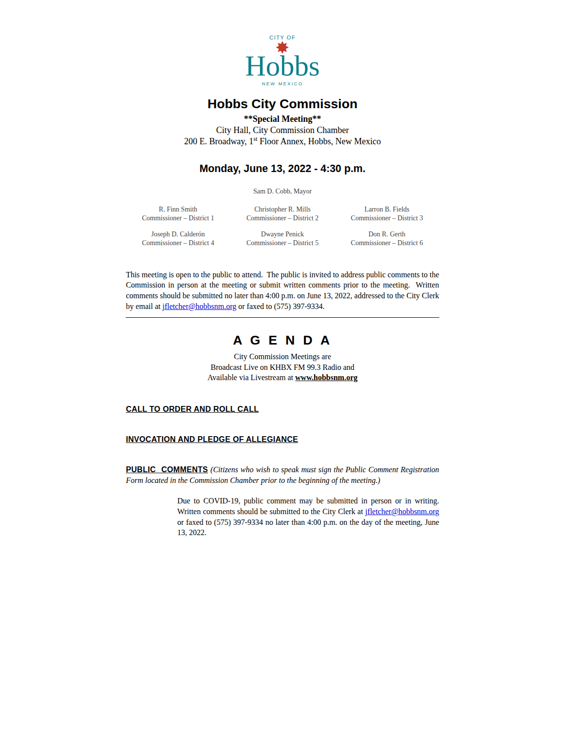City of ✸ Hobbs New Mexico
Hobbs City Commission
**Special Meeting**
City Hall, City Commission Chamber
200 E. Broadway, 1st Floor Annex, Hobbs, New Mexico
Monday, June 13, 2022 - 4:30 p.m.
Sam D. Cobb, Mayor
| R. Finn Smith Commissioner – District 1 | Christopher R. Mills Commissioner – District 2 | Larron B. Fields Commissioner – District 3 |
| Joseph D. Calderón Commissioner – District 4 | Dwayne Penick Commissioner – District 5 | Don R. Gerth Commissioner – District 6 |
This meeting is open to the public to attend. The public is invited to address public comments to the Commission in person at the meeting or submit written comments prior to the meeting. Written comments should be submitted no later than 4:00 p.m. on June 13, 2022, addressed to the City Clerk by email at jfletcher@hobbsnm.org or faxed to (575) 397-9334.
A G E N D A
City Commission Meetings are
Broadcast Live on KHBX FM 99.3 Radio and
Available via Livestream at www.hobbsnm.org
CALL TO ORDER AND ROLL CALL
INVOCATION AND PLEDGE OF ALLEGIANCE
PUBLIC COMMENTS (Citizens who wish to speak must sign the Public Comment Registration Form located in the Commission Chamber prior to the beginning of the meeting.)
Due to COVID-19, public comment may be submitted in person or in writing. Written comments should be submitted to the City Clerk at jfletcher@hobbsnm.org or faxed to (575) 397-9334 no later than 4:00 p.m. on the day of the meeting, June 13, 2022.